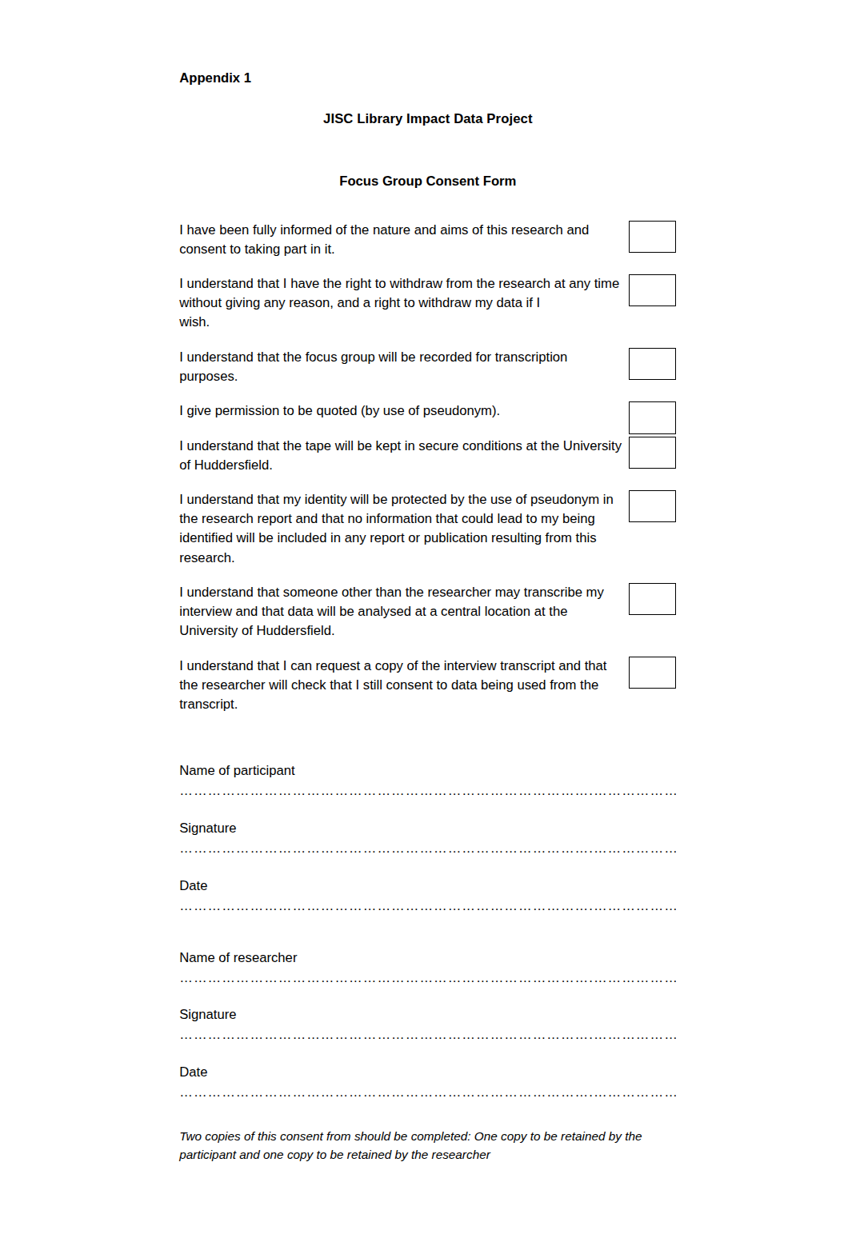Appendix 1
JISC Library Impact Data Project
Focus Group Consent Form
| I have been fully informed of the nature and aims of this research and consent to taking part in it. | |
| I understand that I have the right to withdraw from the research at any time without giving any reason, and a right to withdraw my data if I wish. | |
| I understand that the focus group will be recorded for transcription purposes. | |
| I give permission to be quoted (by use of pseudonym). | |
| I understand that the tape will be kept in secure conditions at the University of Huddersfield. | |
| I understand that my identity will be protected by the use of pseudonym in the research report and that no information that could lead to my being identified will be included in any report or publication resulting from this research. | |
| I understand that someone other than the researcher may transcribe my interview and that data will be analysed at a central location at the University of Huddersfield. | |
| I understand that I can request a copy of the interview transcript and that the researcher will check that I still consent to data being used from the transcript. | |
Name of participant
…………………………………………………………………………….………………………..
Signature
…………………………………………………………………………….…………………………
Date
…………………………………………………………………………….………………………….
Name of researcher
…………………………………………………………………………….………………………..
Signature
…………………………………………………………………………….…………………………
Date
…………………………………………………………………………….………………………
Two copies of this consent from should be completed: One copy to be retained by the participant and one copy to be retained by the researcher